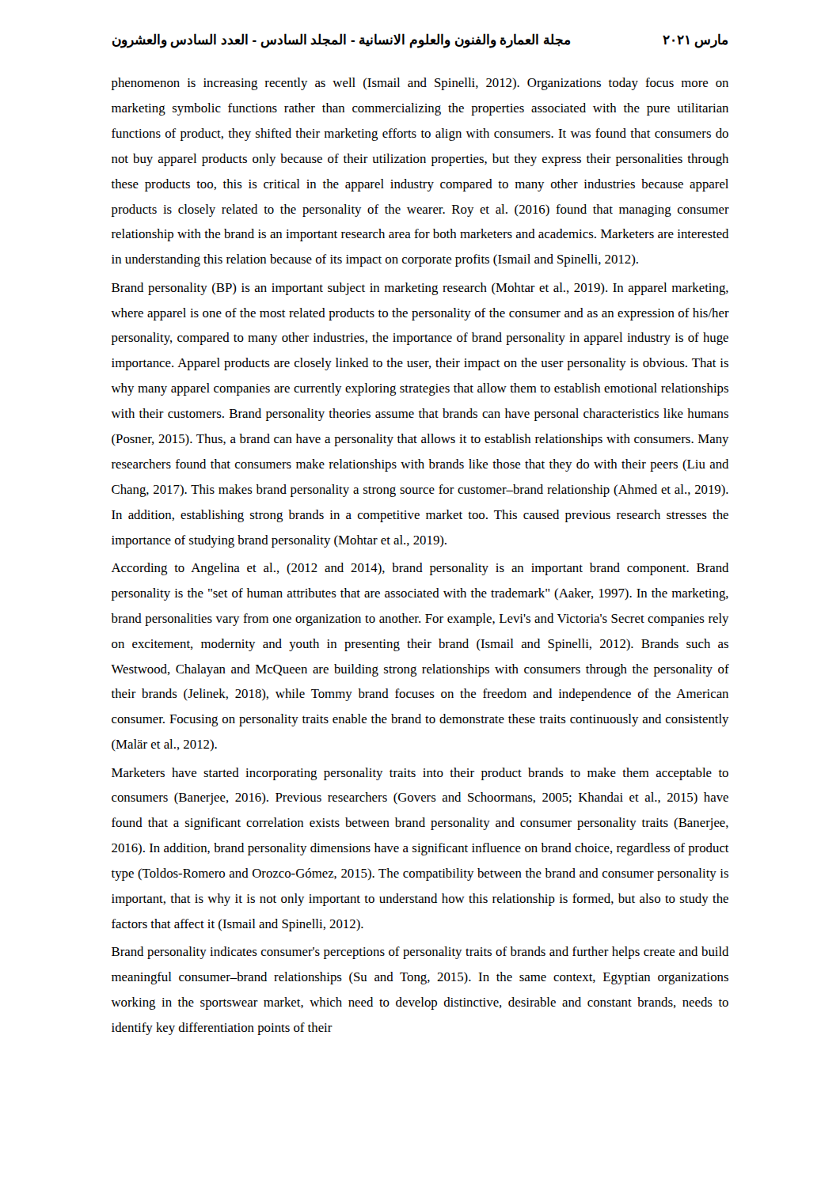مارس ٢٠٢١
مجلة العمارة والفنون والعلوم الانسانية - المجلد السادس - العدد السادس والعشرون
phenomenon is increasing recently as well (Ismail and Spinelli, 2012). Organizations today focus more on marketing symbolic functions rather than commercializing the properties associated with the pure utilitarian functions of product, they shifted their marketing efforts to align with consumers. It was found that consumers do not buy apparel products only because of their utilization properties, but they express their personalities through these products too, this is critical in the apparel industry compared to many other industries because apparel products is closely related to the personality of the wearer. Roy et al. (2016) found that managing consumer relationship with the brand is an important research area for both marketers and academics. Marketers are interested in understanding this relation because of its impact on corporate profits (Ismail and Spinelli, 2012).
Brand personality (BP) is an important subject in marketing research (Mohtar et al., 2019). In apparel marketing, where apparel is one of the most related products to the personality of the consumer and as an expression of his/her personality, compared to many other industries, the importance of brand personality in apparel industry is of huge importance. Apparel products are closely linked to the user, their impact on the user personality is obvious. That is why many apparel companies are currently exploring strategies that allow them to establish emotional relationships with their customers. Brand personality theories assume that brands can have personal characteristics like humans (Posner, 2015). Thus, a brand can have a personality that allows it to establish relationships with consumers. Many researchers found that consumers make relationships with brands like those that they do with their peers (Liu and Chang, 2017). This makes brand personality a strong source for customer–brand relationship (Ahmed et al., 2019). In addition, establishing strong brands in a competitive market too. This caused previous research stresses the importance of studying brand personality (Mohtar et al., 2019).
According to Angelina et al., (2012 and 2014), brand personality is an important brand component. Brand personality is the "set of human attributes that are associated with the trademark" (Aaker, 1997). In the marketing, brand personalities vary from one organization to another. For example, Levi's and Victoria's Secret companies rely on excitement, modernity and youth in presenting their brand (Ismail and Spinelli, 2012). Brands such as Westwood, Chalayan and McQueen are building strong relationships with consumers through the personality of their brands (Jelinek, 2018), while Tommy brand focuses on the freedom and independence of the American consumer. Focusing on personality traits enable the brand to demonstrate these traits continuously and consistently (Malär et al., 2012).
Marketers have started incorporating personality traits into their product brands to make them acceptable to consumers (Banerjee, 2016). Previous researchers (Govers and Schoormans, 2005; Khandai et al., 2015) have found that a significant correlation exists between brand personality and consumer personality traits (Banerjee, 2016). In addition, brand personality dimensions have a significant influence on brand choice, regardless of product type (Toldos-Romero and Orozco-Gómez, 2015). The compatibility between the brand and consumer personality is important, that is why it is not only important to understand how this relationship is formed, but also to study the factors that affect it (Ismail and Spinelli, 2012).
Brand personality indicates consumer's perceptions of personality traits of brands and further helps create and build meaningful consumer–brand relationships (Su and Tong, 2015). In the same context, Egyptian organizations working in the sportswear market, which need to develop distinctive, desirable and constant brands, needs to identify key differentiation points of their